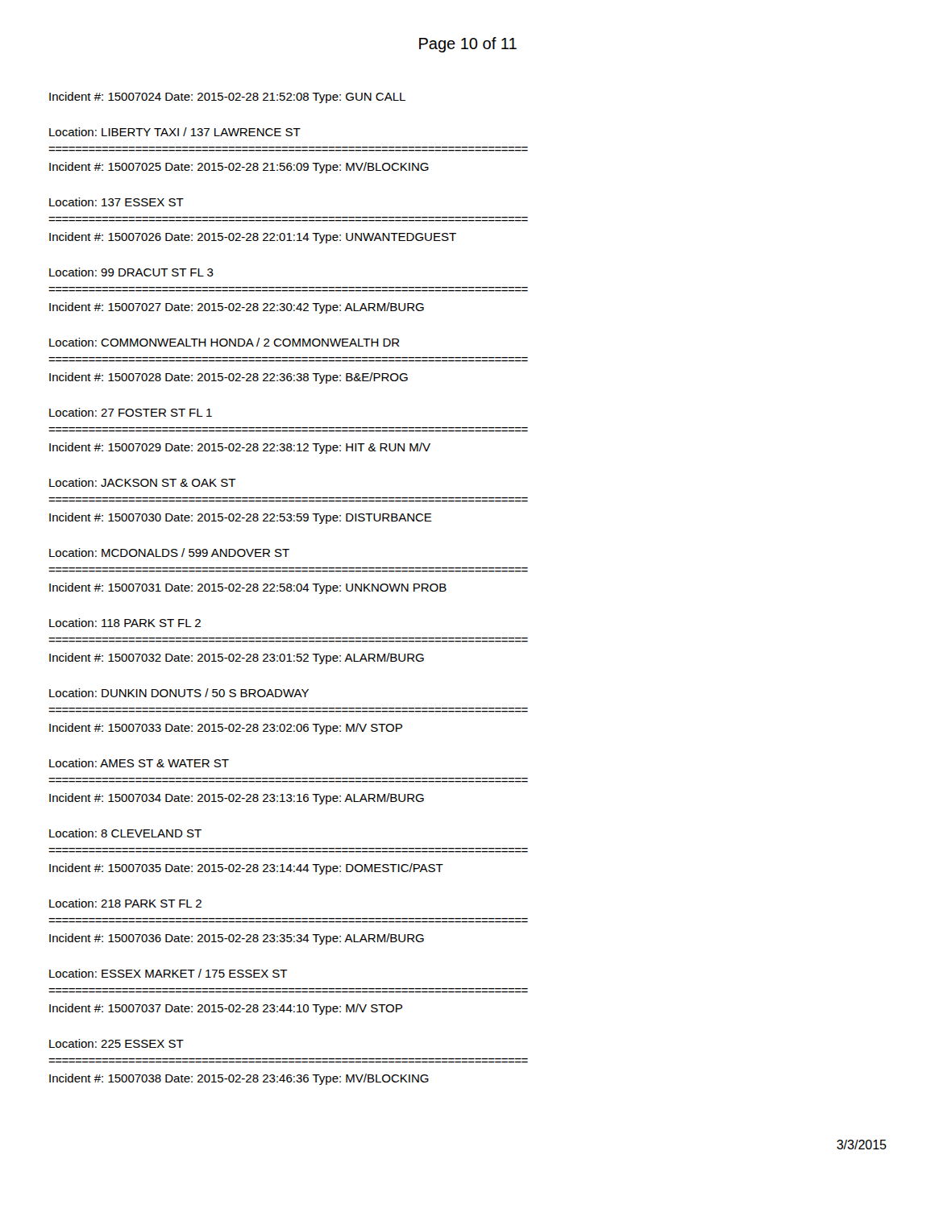Page 10 of 11
Incident #: 15007024 Date: 2015-02-28 21:52:08 Type: GUN CALL
Location: LIBERTY TAXI / 137 LAWRENCE ST
========================================================================
Incident #: 15007025 Date: 2015-02-28 21:56:09 Type: MV/BLOCKING
Location: 137 ESSEX ST
========================================================================
Incident #: 15007026 Date: 2015-02-28 22:01:14 Type: UNWANTEDGUEST
Location: 99 DRACUT ST FL 3
========================================================================
Incident #: 15007027 Date: 2015-02-28 22:30:42 Type: ALARM/BURG
Location: COMMONWEALTH HONDA / 2 COMMONWEALTH DR
========================================================================
Incident #: 15007028 Date: 2015-02-28 22:36:38 Type: B&E/PROG
Location: 27 FOSTER ST FL 1
========================================================================
Incident #: 15007029 Date: 2015-02-28 22:38:12 Type: HIT & RUN M/V
Location: JACKSON ST & OAK ST
========================================================================
Incident #: 15007030 Date: 2015-02-28 22:53:59 Type: DISTURBANCE
Location: MCDONALDS / 599 ANDOVER ST
========================================================================
Incident #: 15007031 Date: 2015-02-28 22:58:04 Type: UNKNOWN PROB
Location: 118 PARK ST FL 2
========================================================================
Incident #: 15007032 Date: 2015-02-28 23:01:52 Type: ALARM/BURG
Location: DUNKIN DONUTS / 50 S BROADWAY
========================================================================
Incident #: 15007033 Date: 2015-02-28 23:02:06 Type: M/V STOP
Location: AMES ST & WATER ST
========================================================================
Incident #: 15007034 Date: 2015-02-28 23:13:16 Type: ALARM/BURG
Location: 8 CLEVELAND ST
========================================================================
Incident #: 15007035 Date: 2015-02-28 23:14:44 Type: DOMESTIC/PAST
Location: 218 PARK ST FL 2
========================================================================
Incident #: 15007036 Date: 2015-02-28 23:35:34 Type: ALARM/BURG
Location: ESSEX MARKET / 175 ESSEX ST
========================================================================
Incident #: 15007037 Date: 2015-02-28 23:44:10 Type: M/V STOP
Location: 225 ESSEX ST
========================================================================
Incident #: 15007038 Date: 2015-02-28 23:46:36 Type: MV/BLOCKING
3/3/2015